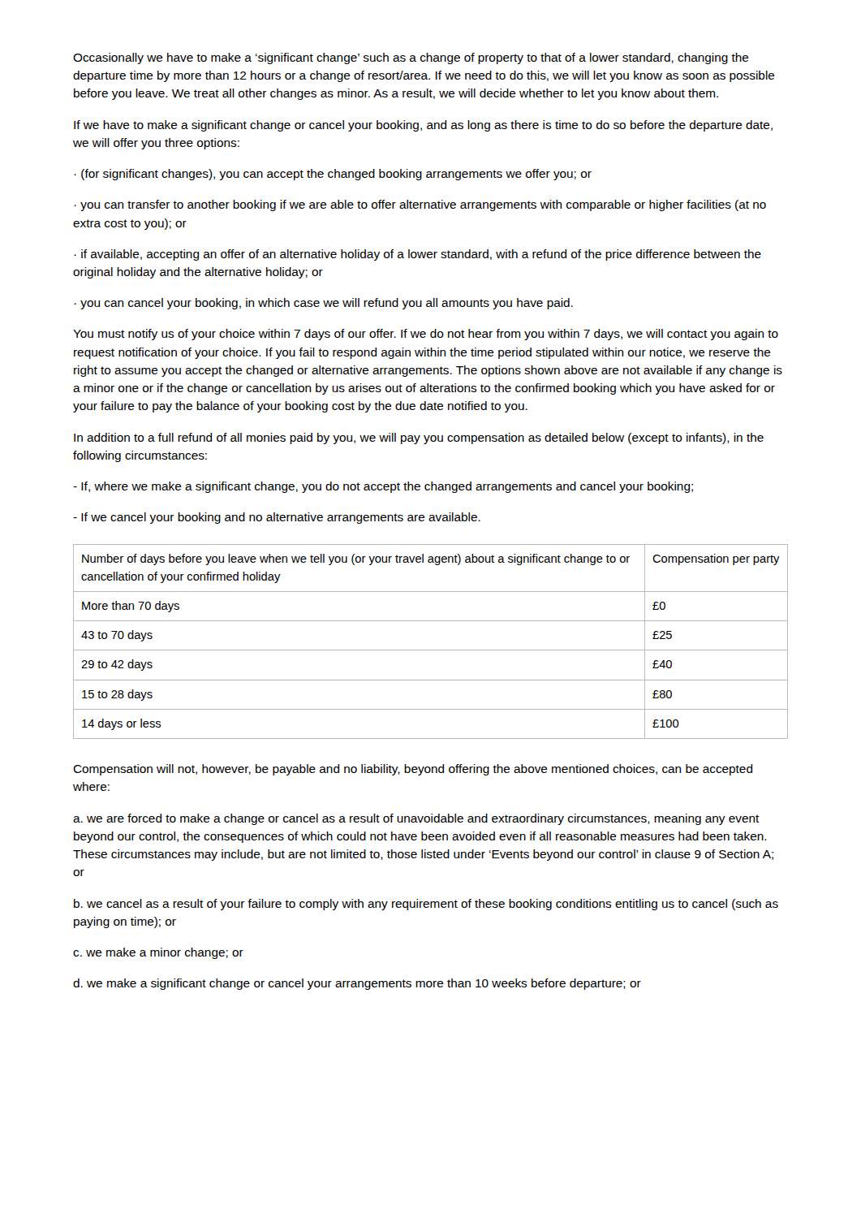Occasionally we have to make a ‘significant change’ such as a change of property to that of a lower standard, changing the departure time by more than 12 hours or a change of resort/area. If we need to do this, we will let you know as soon as possible before you leave. We treat all other changes as minor. As a result, we will decide whether to let you know about them.
If we have to make a significant change or cancel your booking, and as long as there is time to do so before the departure date, we will offer you three options:
· (for significant changes), you can accept the changed booking arrangements we offer you; or
· you can transfer to another booking if we are able to offer alternative arrangements with comparable or higher facilities (at no extra cost to you); or
· if available, accepting an offer of an alternative holiday of a lower standard, with a refund of the price difference between the original holiday and the alternative holiday; or
· you can cancel your booking, in which case we will refund you all amounts you have paid.
You must notify us of your choice within 7 days of our offer. If we do not hear from you within 7 days, we will contact you again to request notification of your choice. If you fail to respond again within the time period stipulated within our notice, we reserve the right to assume you accept the changed or alternative arrangements. The options shown above are not available if any change is a minor one or if the change or cancellation by us arises out of alterations to the confirmed booking which you have asked for or your failure to pay the balance of your booking cost by the due date notified to you.
In addition to a full refund of all monies paid by you, we will pay you compensation as detailed below (except to infants), in the following circumstances:
- If, where we make a significant change, you do not accept the changed arrangements and cancel your booking;
- If we cancel your booking and no alternative arrangements are available.
| Number of days before you leave when we tell you (or your travel agent) about a significant change to or cancellation of your confirmed holiday | Compensation per party |
| --- | --- |
| More than 70 days | £0 |
| 43 to 70 days | £25 |
| 29 to 42 days | £40 |
| 15 to 28 days | £80 |
| 14 days or less | £100 |
Compensation will not, however, be payable and no liability, beyond offering the above mentioned choices, can be accepted where:
a. we are forced to make a change or cancel as a result of unavoidable and extraordinary circumstances, meaning any event beyond our control, the consequences of which could not have been avoided even if all reasonable measures had been taken. These circumstances may include, but are not limited to, those listed under ‘Events beyond our control’ in clause 9 of Section A; or
b. we cancel as a result of your failure to comply with any requirement of these booking conditions entitling us to cancel (such as paying on time); or
c. we make a minor change; or
d. we make a significant change or cancel your arrangements more than 10 weeks before departure; or